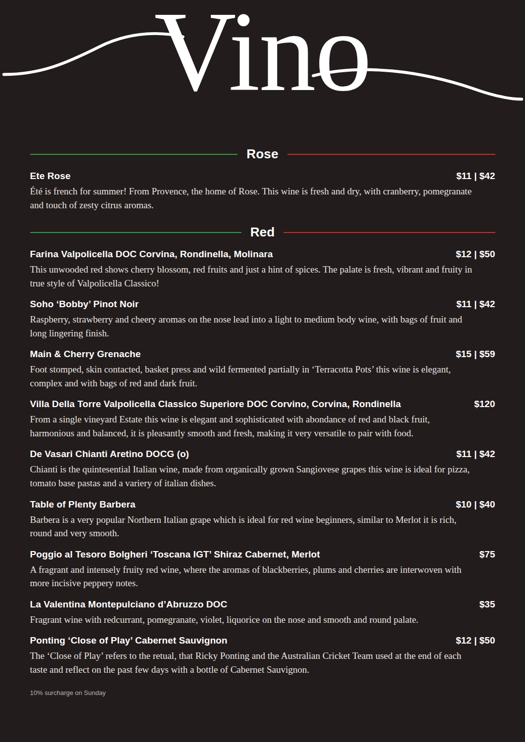Vino
Rose
Ete Rose $11 | $42
Été is french for summer! From Provence, the home of Rose. This wine is fresh and dry, with cranberry, pomegranate and touch of zesty citrus aromas.
Red
Farina Valpolicella DOC Corvina, Rondinella, Molinara $12 | $50
This unwooded red shows cherry blossom, red fruits and just a hint of spices. The palate is fresh, vibrant and fruity in true style of Valpolicella Classico!
Soho ‘Bobby’ Pinot Noir $11 | $42
Raspberry, strawberry and cheery aromas on the nose lead into a light to medium body wine, with bags of fruit and long lingering finish.
Main & Cherry Grenache $15 | $59
Foot stomped, skin contacted, basket press and wild fermented partially in ‘Terracotta Pots’ this wine is elegant, complex and with bags of red and dark fruit.
Villa Della Torre Valpolicella Classico Superiore DOC Corvino, Corvina, Rondinella $120
From a single vineyard Estate this wine is elegant and sophisticated with abondance of red and black fruit, harmonious and balanced, it is pleasantly smooth and fresh, making it very versatile to pair with food.
De Vasari Chianti Aretino DOCG (o) $11 | $42
Chianti is the quintesential Italian wine, made from organically grown Sangiovese grapes this wine is ideal for pizza, tomato base pastas and a variery of italian dishes.
Table of Plenty Barbera $10 | $40
Barbera is a very popular Northern Italian grape which is ideal for red wine beginners, similar to Merlot it is rich, round and very smooth.
Poggio al Tesoro Bolgheri ‘Toscana IGT’ Shiraz Cabernet, Merlot $75
A fragrant and intensely fruity red wine, where the aromas of blackberries, plums and cherries are interwoven with more incisive peppery notes.
La Valentina Montepulciano d’Abruzzo DOC $35
Fragrant wine with redcurrant, pomegranate, violet, liquorice on the nose and smooth and round palate.
Ponting ‘Close of Play’ Cabernet Sauvignon $12 | $50
The ‘Close of Play’ refers to the retual, that Ricky Ponting and the Australian Cricket Team used at the end of each taste and reflect on the past few days with a bottle of Cabernet Sauvignon.
10% surcharge on Sunday